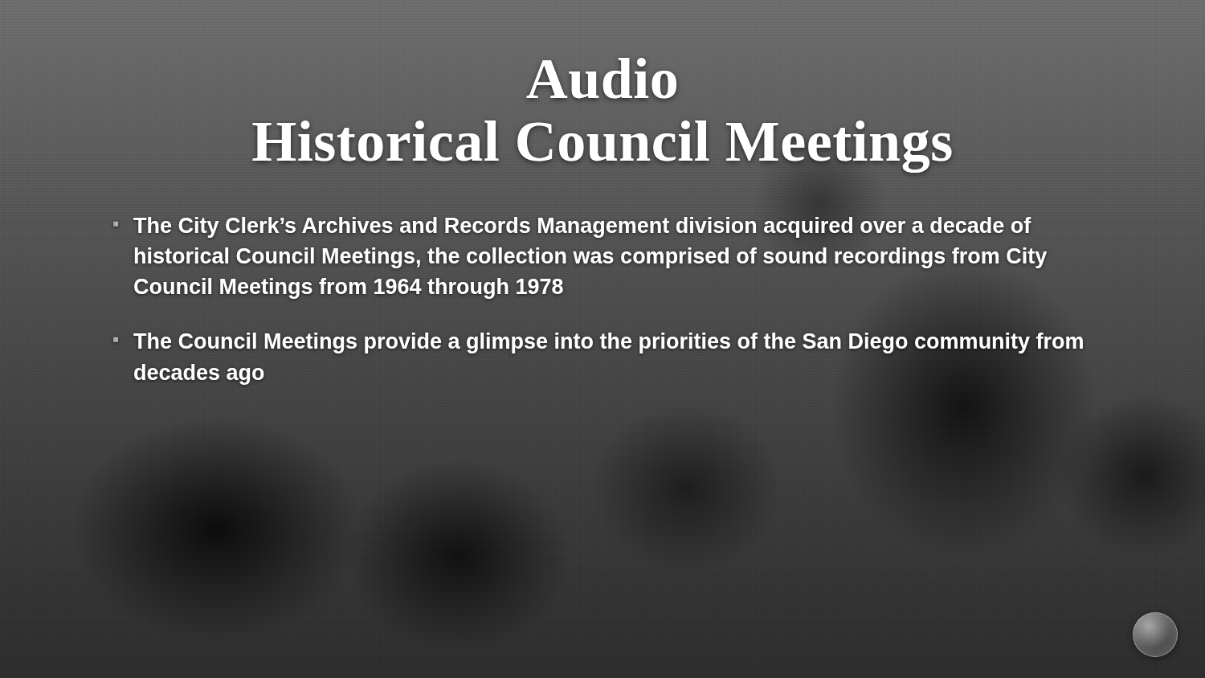AudioHistorical Council Meetings
The City Clerk’s Archives and Records Management division acquired over a decade of historical Council Meetings, the collection was comprised of sound recordings from City Council Meetings from 1964 through 1978
The Council Meetings provide a glimpse into the priorities of the San Diego community from decades ago